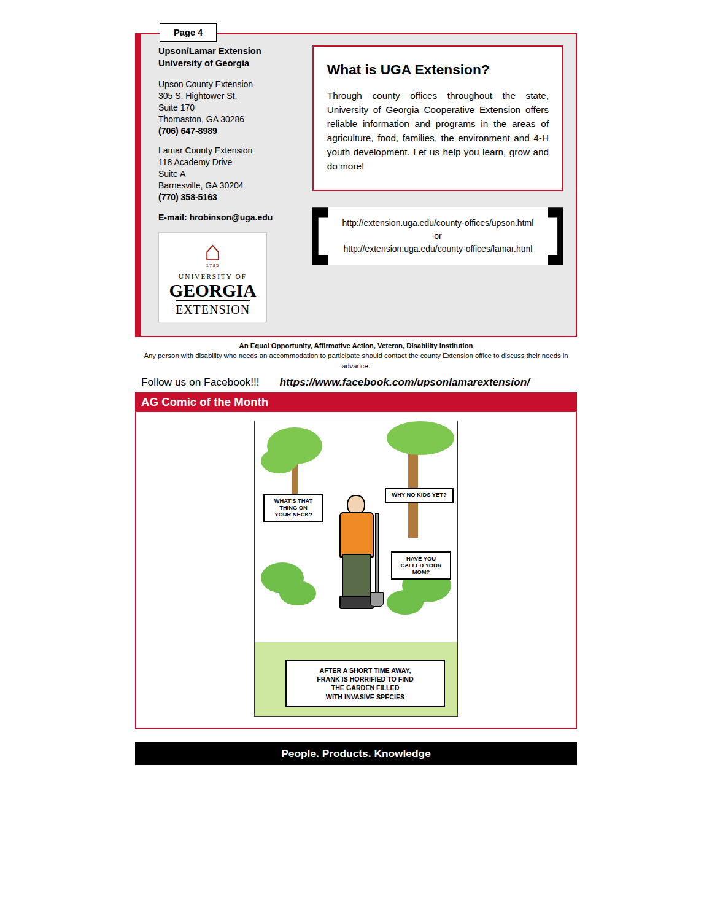Page 4
Upson/Lamar Extension
University of Georgia
Upson County Extension
305 S. Hightower St.
Suite 170
Thomaston, GA 30286
(706) 647-8989
Lamar County Extension
118 Academy Drive
Suite A
Barnesville, GA 30204
(770) 358-5163
E-mail: hrobinson@uga.edu
⌂
1785
UNIVERSITY OF
GEORGIA
EXTENSION
What is UGA Extension?
Through county offices throughout the state, University of Georgia Cooperative Extension offers reliable information and programs in the areas of agriculture, food, families, the environment and 4-H youth development. Let us help you learn, grow and do more!
http://extension.uga.edu/county-offices/upson.html
or
http://extension.uga.edu/county-offices/lamar.html
An Equal Opportunity, Affirmative Action, Veteran, Disability Institution
Any person with disability who needs an accommodation to participate should contact the county Extension office to discuss their needs in advance.
Follow us on Facebook!!! https://www.facebook.com/upsonlamarextension/
AG Comic of the Month
WHAT'S THAT
THING ON
YOUR NECK?
WHY NO KIDS YET?
HAVE YOU
CALLED YOUR
MOM?
AFTER A SHORT TIME AWAY,
FRANK IS HORRIFIED TO FIND
THE GARDEN FILLED
WITH INVASIVE SPECIES
People. Products. Knowledge